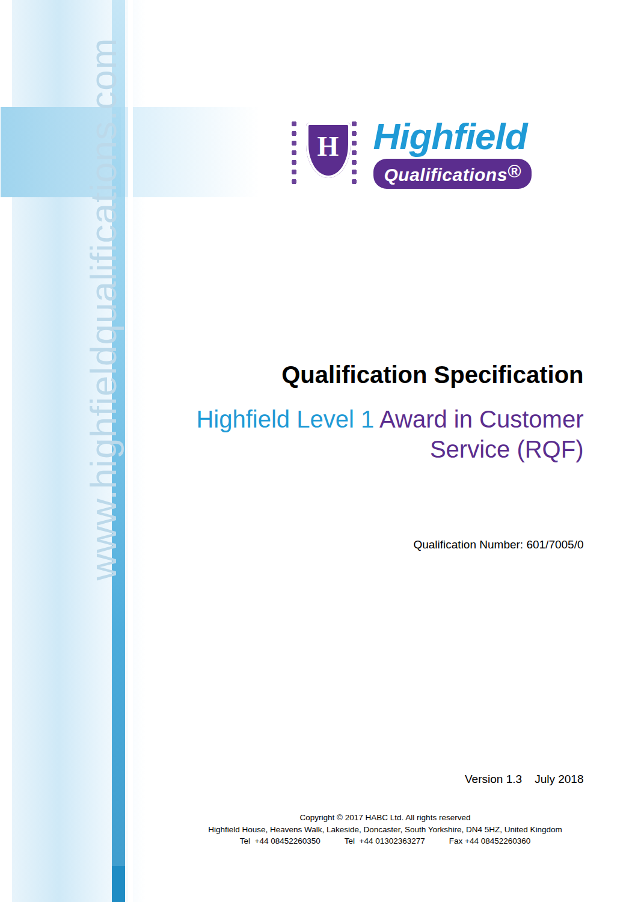www.highfieldqualifications.com
H
Highfield
Qualifications®
Qualification Specification
Highfield Level 1 Award in Customer Service (RQF)
Qualification Number: 601/7005/0
Version 1.3 July 2018
Copyright © 2017 HABC Ltd. All rights reserved
Highfield House, Heavens Walk, Lakeside, Doncaster, South Yorkshire, DN4 5HZ, United Kingdom
Tel +44 08452260350 Tel +44 01302363277 Fax +44 08452260360